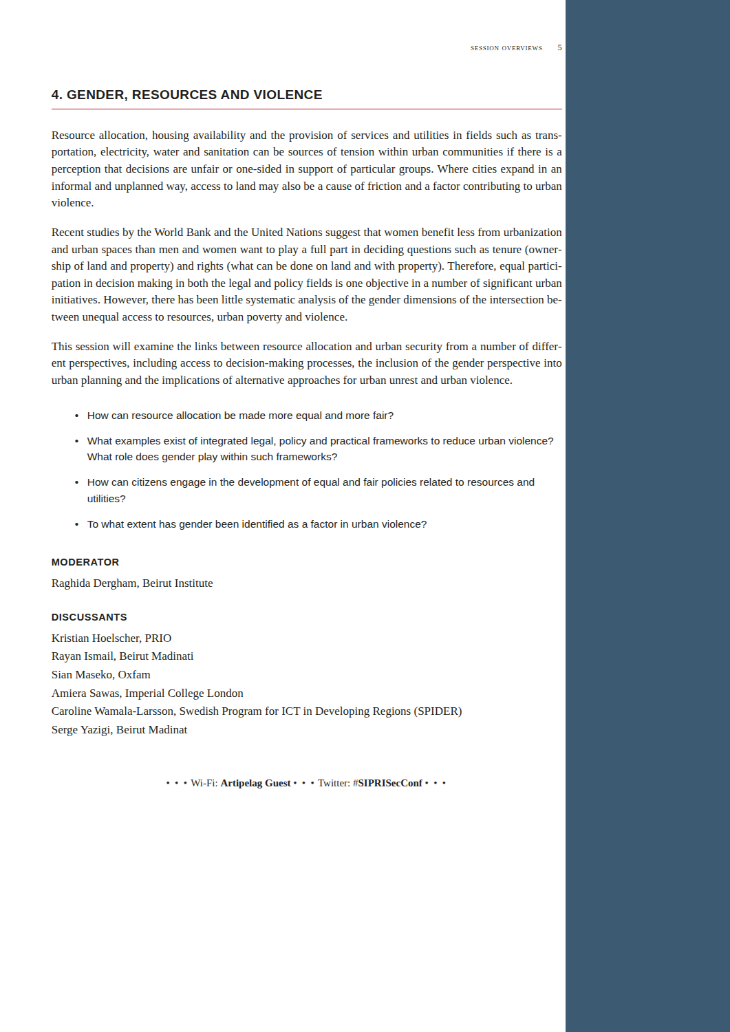session overviews 5
4. GENDER, RESOURCES AND VIOLENCE
Resource allocation, housing availability and the provision of services and utilities in fields such as transportation, electricity, water and sanitation can be sources of tension within urban communities if there is a perception that decisions are unfair or one-sided in support of particular groups. Where cities expand in an informal and unplanned way, access to land may also be a cause of friction and a factor contributing to urban violence.
Recent studies by the World Bank and the United Nations suggest that women benefit less from urbanization and urban spaces than men and women want to play a full part in deciding questions such as tenure (ownership of land and property) and rights (what can be done on land and with property). Therefore, equal participation in decision making in both the legal and policy fields is one objective in a number of significant urban initiatives. However, there has been little systematic analysis of the gender dimensions of the intersection between unequal access to resources, urban poverty and violence.
This session will examine the links between resource allocation and urban security from a number of different perspectives, including access to decision-making processes, the inclusion of the gender perspective into urban planning and the implications of alternative approaches for urban unrest and urban violence.
How can resource allocation be made more equal and more fair?
What examples exist of integrated legal, policy and practical frameworks to reduce urban violence? What role does gender play within such frameworks?
How can citizens engage in the development of equal and fair policies related to resources and utilities?
To what extent has gender been identified as a factor in urban violence?
Moderator
Raghida Dergham, Beirut Institute
Discussants
Kristian Hoelscher, PRIO
Rayan Ismail, Beirut Madinati
Sian Maseko, Oxfam
Amiera Sawas, Imperial College London
Caroline Wamala-Larsson, Swedish Program for ICT in Developing Regions (SPIDER)
Serge Yazigi, Beirut Madinat
• • • Wi-Fi: Artipelag Guest • • • Twitter: #SIPRISecConf • • •